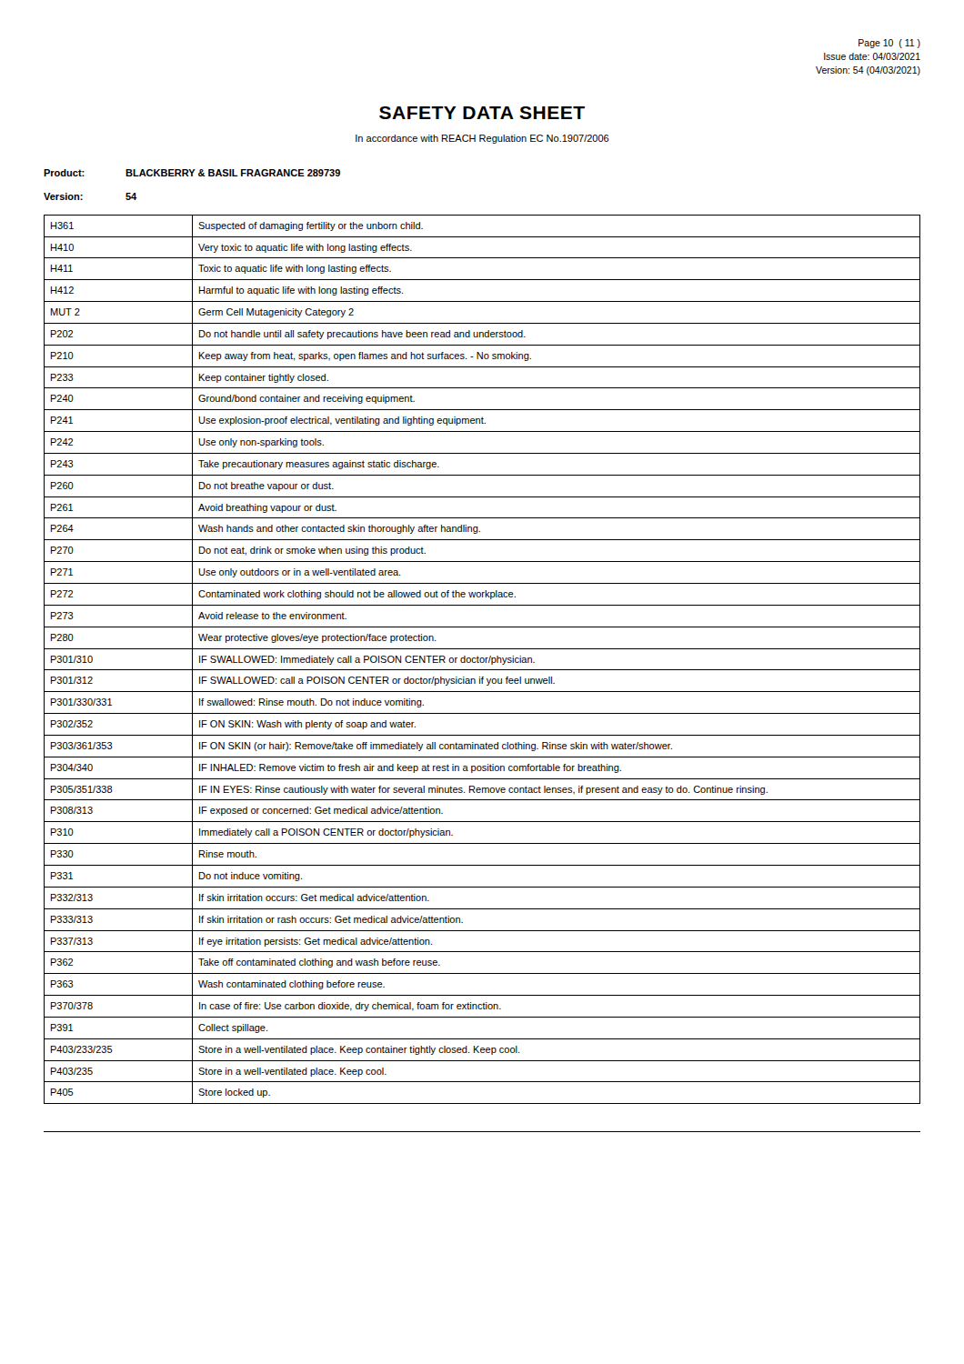Page 10 ( 11 )
Issue date: 04/03/2021
Version: 54 (04/03/2021)
SAFETY DATA SHEET
In accordance with REACH Regulation EC No.1907/2006
Product: BLACKBERRY & BASIL FRAGRANCE 289739
Version: 54
| H361 | Suspected of damaging fertility or the unborn child. |
| H410 | Very toxic to aquatic life with long lasting effects. |
| H411 | Toxic to aquatic life with long lasting effects. |
| H412 | Harmful to aquatic life with long lasting effects. |
| MUT 2 | Germ Cell Mutagenicity Category 2 |
| P202 | Do not handle until all safety precautions have been read and understood. |
| P210 | Keep away from heat, sparks, open flames and hot surfaces. - No smoking. |
| P233 | Keep container tightly closed. |
| P240 | Ground/bond container and receiving equipment. |
| P241 | Use explosion-proof electrical, ventilating and lighting equipment. |
| P242 | Use only non-sparking tools. |
| P243 | Take precautionary measures against static discharge. |
| P260 | Do not breathe vapour or dust. |
| P261 | Avoid breathing vapour or dust. |
| P264 | Wash hands and other contacted skin thoroughly after handling. |
| P270 | Do not eat, drink or smoke when using this product. |
| P271 | Use only outdoors or in a well-ventilated area. |
| P272 | Contaminated work clothing should not be allowed out of the workplace. |
| P273 | Avoid release to the environment. |
| P280 | Wear protective gloves/eye protection/face protection. |
| P301/310 | IF SWALLOWED: Immediately call a POISON CENTER or doctor/physician. |
| P301/312 | IF SWALLOWED: call a POISON CENTER or doctor/physician if you feel unwell. |
| P301/330/331 | If swallowed: Rinse mouth. Do not induce vomiting. |
| P302/352 | IF ON SKIN: Wash with plenty of soap and water. |
| P303/361/353 | IF ON SKIN (or hair): Remove/take off immediately all contaminated clothing. Rinse skin with water/shower. |
| P304/340 | IF INHALED: Remove victim to fresh air and keep at rest in a position comfortable for breathing. |
| P305/351/338 | IF IN EYES: Rinse cautiously with water for several minutes. Remove contact lenses, if present and easy to do. Continue rinsing. |
| P308/313 | IF exposed or concerned: Get medical advice/attention. |
| P310 | Immediately call a POISON CENTER or doctor/physician. |
| P330 | Rinse mouth. |
| P331 | Do not induce vomiting. |
| P332/313 | If skin irritation occurs: Get medical advice/attention. |
| P333/313 | If skin irritation or rash occurs: Get medical advice/attention. |
| P337/313 | If eye irritation persists: Get medical advice/attention. |
| P362 | Take off contaminated clothing and wash before reuse. |
| P363 | Wash contaminated clothing before reuse. |
| P370/378 | In case of fire: Use carbon dioxide, dry chemical, foam for extinction. |
| P391 | Collect spillage. |
| P403/233/235 | Store in a well-ventilated place. Keep container tightly closed. Keep cool. |
| P403/235 | Store in a well-ventilated place. Keep cool. |
| P405 | Store locked up. |